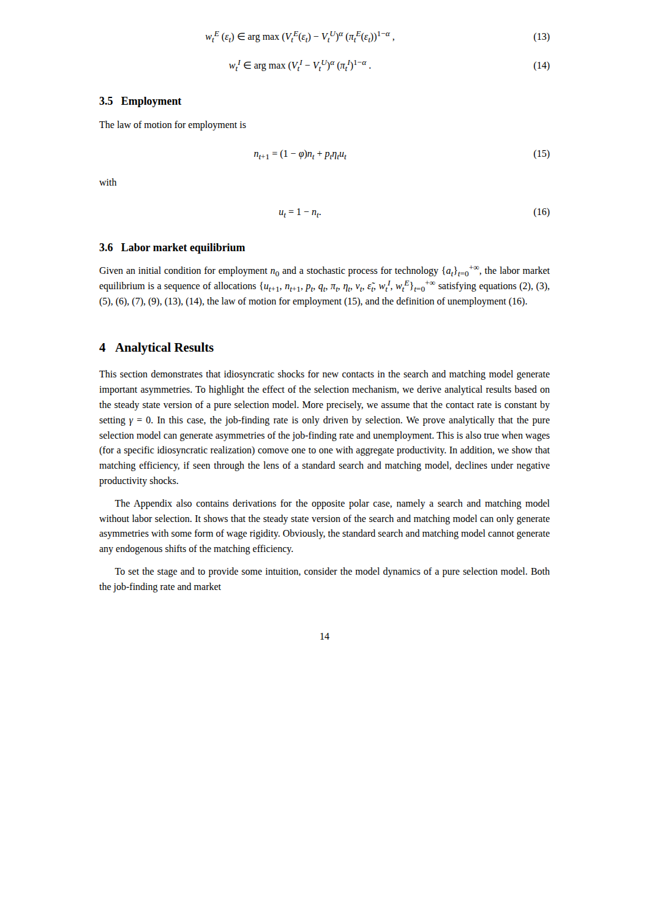wtE (εt) ∈ arg max (VtE(εt) − VtU)α (πtE(εt))1−α ,
(13)
wtI ∈ arg max (VtI − VtU)α (πtI)1−α .
(14)
3.5 Employment
The law of motion for employment is
nt+1 = (1 − φ)nt + ptηtut
(15)
with
ut = 1 − nt.
(16)
3.6 Labor market equilibrium
Given an initial condition for employment n0 and a stochastic process for technology {at}t=0+∞, the labor market equilibrium is a sequence of allocations {ut+1, nt+1, pt, qt, πt, ηt, vt, ε̃t, wtI, wtE}t=0+∞ satisfying equations (2), (3), (5), (6), (7), (9), (13), (14), the law of motion for employment (15), and the definition of unemployment (16).
4 Analytical Results
This section demonstrates that idiosyncratic shocks for new contacts in the search and matching model generate important asymmetries. To highlight the effect of the selection mechanism, we derive analytical results based on the steady state version of a pure selection model. More precisely, we assume that the contact rate is constant by setting γ = 0. In this case, the job-finding rate is only driven by selection. We prove analytically that the pure selection model can generate asymmetries of the job-finding rate and unemployment. This is also true when wages (for a specific idiosyncratic realization) comove one to one with aggregate productivity. In addition, we show that matching efficiency, if seen through the lens of a standard search and matching model, declines under negative productivity shocks.
The Appendix also contains derivations for the opposite polar case, namely a search and matching model without labor selection. It shows that the steady state version of the search and matching model can only generate asymmetries with some form of wage rigidity. Obviously, the standard search and matching model cannot generate any endogenous shifts of the matching efficiency.
To set the stage and to provide some intuition, consider the model dynamics of a pure selection model. Both the job-finding rate and market
14